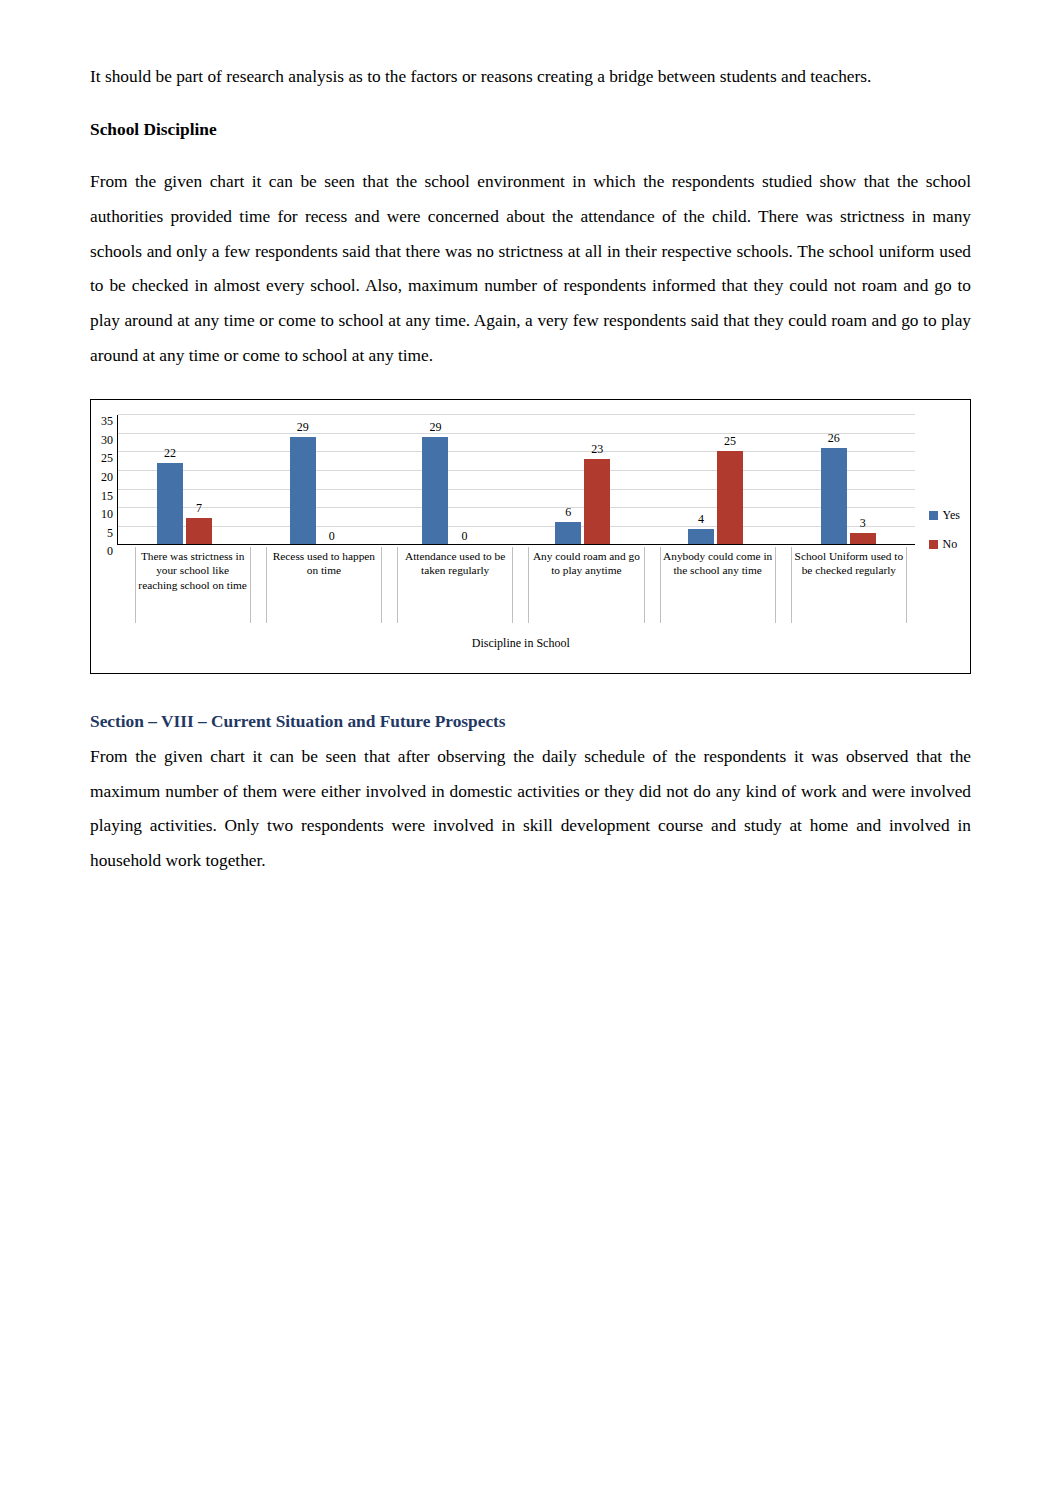It should be part of research analysis as to the factors or reasons creating a bridge between students and teachers.
School Discipline
From the given chart it can be seen that the school environment in which the respondents studied show that the school authorities provided time for recess and were concerned about the attendance of the child. There was strictness in many schools and only a few respondents said that there was no strictness at all in their respective schools. The school uniform used to be checked in almost every school. Also, maximum number of respondents informed that they could not roam and go to play around at any time or come to school at any time. Again, a very few respondents said that they could roam and go to play around at any time or come to school at any time.
35 30 25 20 15 10 5 0
22
7
29
0
29
0
6
23
4
25
26
3
There was strictness in your school like reaching school on time
Recess used to happen on time
Attendance used to be taken regularly
Any could roam and go to play anytime
Anybody could come in the school any time
School Uniform used to be checked regularly
Discipline in School
Yes
No
Section – VIII – Current Situation and Future Prospects
From the given chart it can be seen that after observing the daily schedule of the respondents it was observed that the maximum number of them were either involved in domestic activities or they did not do any kind of work and were involved playing activities. Only two respondents were involved in skill development course and study at home and involved in household work together.